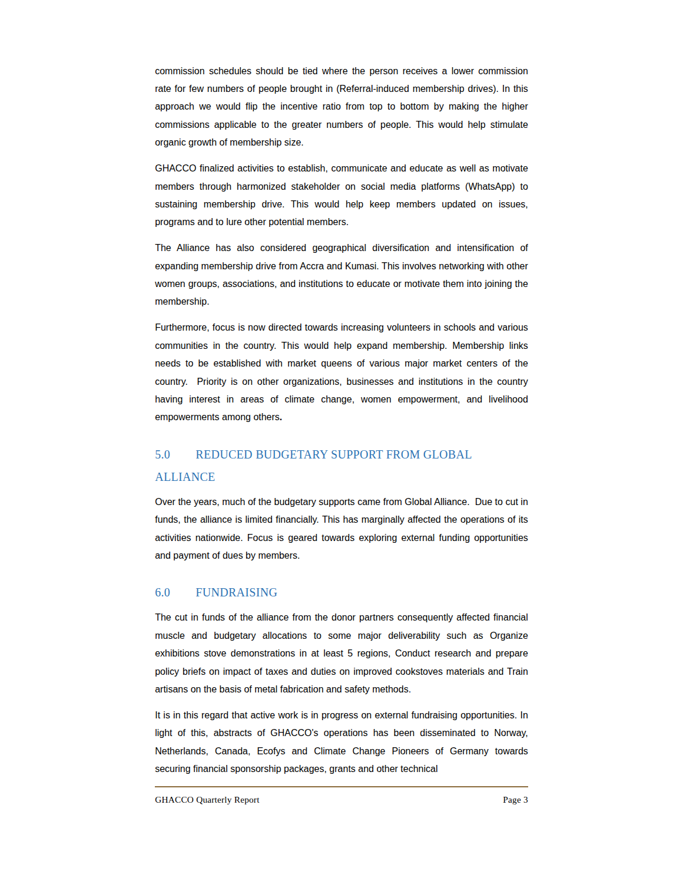commission schedules should be tied where the person receives a lower commission rate for few numbers of people brought in (Referral-induced membership drives). In this approach we would flip the incentive ratio from top to bottom by making the higher commissions applicable to the greater numbers of people. This would help stimulate organic growth of membership size.
GHACCO finalized activities to establish, communicate and educate as well as motivate members through harmonized stakeholder on social media platforms (WhatsApp) to sustaining membership drive. This would help keep members updated on issues, programs and to lure other potential members.
The Alliance has also considered geographical diversification and intensification of expanding membership drive from Accra and Kumasi. This involves networking with other women groups, associations, and institutions to educate or motivate them into joining the membership.
Furthermore, focus is now directed towards increasing volunteers in schools and various communities in the country. This would help expand membership. Membership links needs to be established with market queens of various major market centers of the country. Priority is on other organizations, businesses and institutions in the country having interest in areas of climate change, women empowerment, and livelihood empowerments among others.
5.0 REDUCED BUDGETARY SUPPORT FROM GLOBAL ALLIANCE
Over the years, much of the budgetary supports came from Global Alliance. Due to cut in funds, the alliance is limited financially. This has marginally affected the operations of its activities nationwide. Focus is geared towards exploring external funding opportunities and payment of dues by members.
6.0 FUNDRAISING
The cut in funds of the alliance from the donor partners consequently affected financial muscle and budgetary allocations to some major deliverability such as Organize exhibitions stove demonstrations in at least 5 regions, Conduct research and prepare policy briefs on impact of taxes and duties on improved cookstoves materials and Train artisans on the basis of metal fabrication and safety methods.
It is in this regard that active work is in progress on external fundraising opportunities. In light of this, abstracts of GHACCO's operations has been disseminated to Norway, Netherlands, Canada, Ecofys and Climate Change Pioneers of Germany towards securing financial sponsorship packages, grants and other technical
GHACCO Quarterly Report Page 3